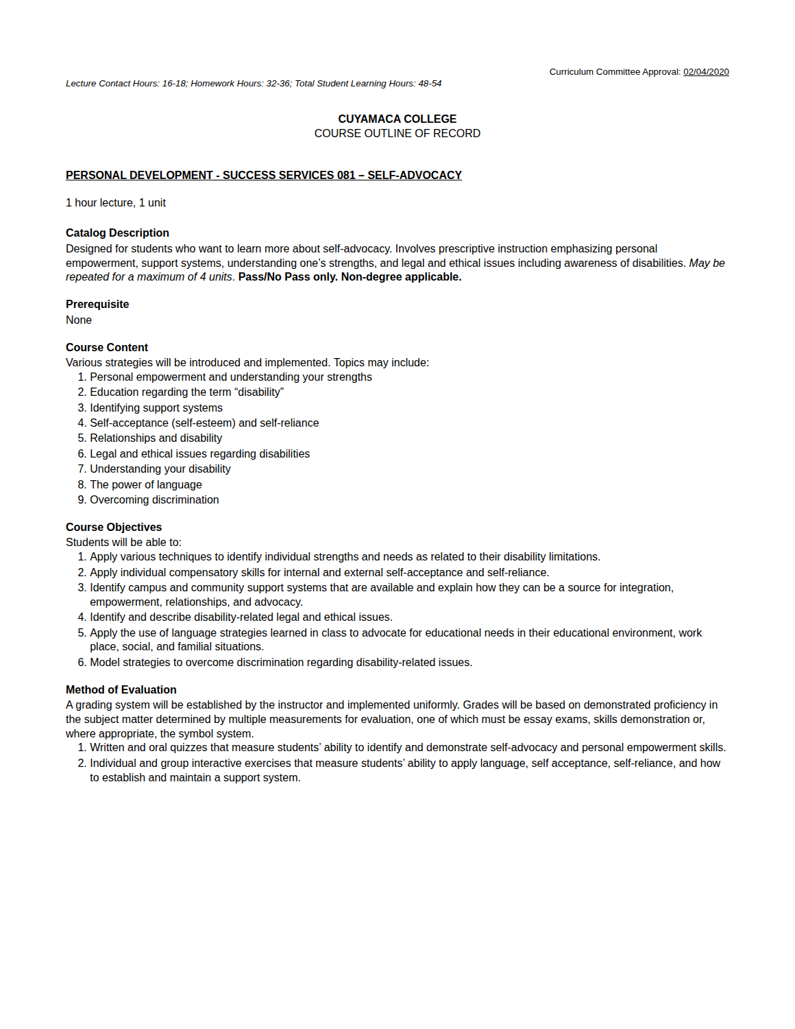Curriculum Committee Approval: 02/04/2020
Lecture Contact Hours: 16-18; Homework Hours: 32-36; Total Student Learning Hours: 48-54
CUYAMACA COLLEGE
COURSE OUTLINE OF RECORD
PERSONAL DEVELOPMENT - SUCCESS SERVICES 081 – SELF-ADVOCACY
1 hour lecture, 1 unit
Catalog Description
Designed for students who want to learn more about self-advocacy. Involves prescriptive instruction emphasizing personal empowerment, support systems, understanding one’s strengths, and legal and ethical issues including awareness of disabilities. May be repeated for a maximum of 4 units. Pass/No Pass only. Non-degree applicable.
Prerequisite
None
Course Content
Various strategies will be introduced and implemented. Topics may include:
Personal empowerment and understanding your strengths
Education regarding the term “disability”
Identifying support systems
Self-acceptance (self-esteem) and self-reliance
Relationships and disability
Legal and ethical issues regarding disabilities
Understanding your disability
The power of language
Overcoming discrimination
Course Objectives
Students will be able to:
Apply various techniques to identify individual strengths and needs as related to their disability limitations.
Apply individual compensatory skills for internal and external self-acceptance and self-reliance.
Identify campus and community support systems that are available and explain how they can be a source for integration, empowerment, relationships, and advocacy.
Identify and describe disability-related legal and ethical issues.
Apply the use of language strategies learned in class to advocate for educational needs in their educational environment, work place, social, and familial situations.
Model strategies to overcome discrimination regarding disability-related issues.
Method of Evaluation
A grading system will be established by the instructor and implemented uniformly. Grades will be based on demonstrated proficiency in the subject matter determined by multiple measurements for evaluation, one of which must be essay exams, skills demonstration or, where appropriate, the symbol system.
Written and oral quizzes that measure students’ ability to identify and demonstrate self-advocacy and personal empowerment skills.
Individual and group interactive exercises that measure students’ ability to apply language, self acceptance, self-reliance, and how to establish and maintain a support system.